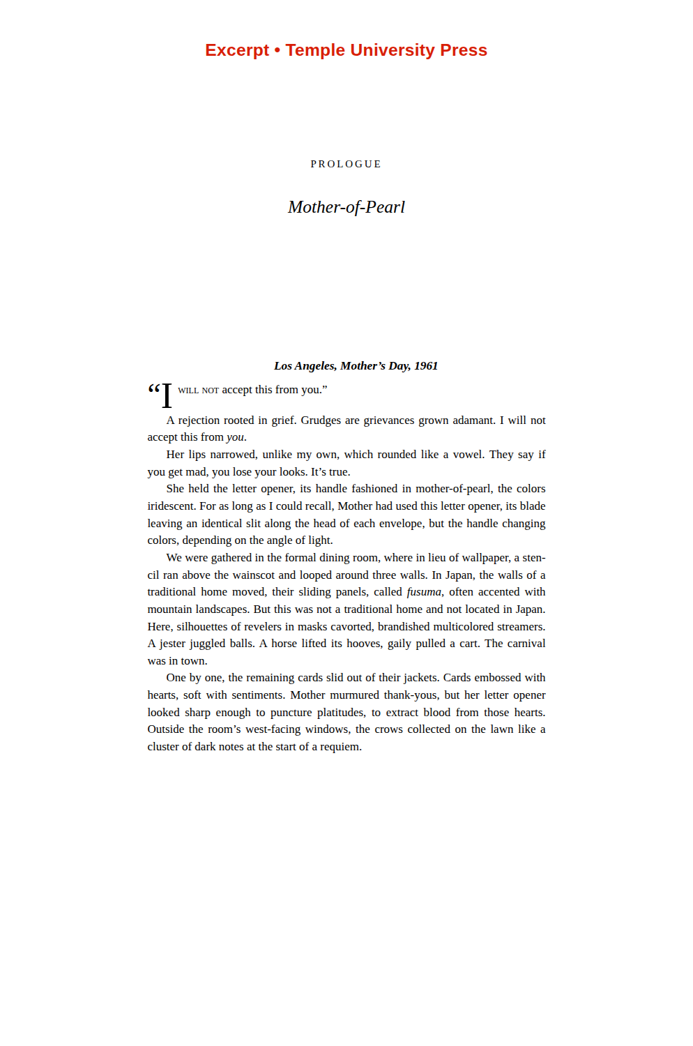Excerpt • Temple University Press
Prologue
Mother-of-Pearl
Los Angeles, Mother’s Day, 1961
“I will not accept this from you.”
A rejection rooted in grief. Grudges are grievances grown adamant. I will not accept this from you.
Her lips narrowed, unlike my own, which rounded like a vowel. They say if you get mad, you lose your looks. It’s true.
She held the letter opener, its handle fashioned in mother-of-pearl, the colors iridescent. For as long as I could recall, Mother had used this letter opener, its blade leaving an identical slit along the head of each envelope, but the handle changing colors, depending on the angle of light.
We were gathered in the formal dining room, where in lieu of wallpaper, a stencil ran above the wainscot and looped around three walls. In Japan, the walls of a traditional home moved, their sliding panels, called fusuma, often accented with mountain landscapes. But this was not a traditional home and not located in Japan. Here, silhouettes of revelers in masks cavorted, brandished multicolored streamers. A jester juggled balls. A horse lifted its hooves, gaily pulled a cart. The carnival was in town.
One by one, the remaining cards slid out of their jackets. Cards embossed with hearts, soft with sentiments. Mother murmured thank-yous, but her letter opener looked sharp enough to puncture platitudes, to extract blood from those hearts. Outside the room’s west-facing windows, the crows collected on the lawn like a cluster of dark notes at the start of a requiem.